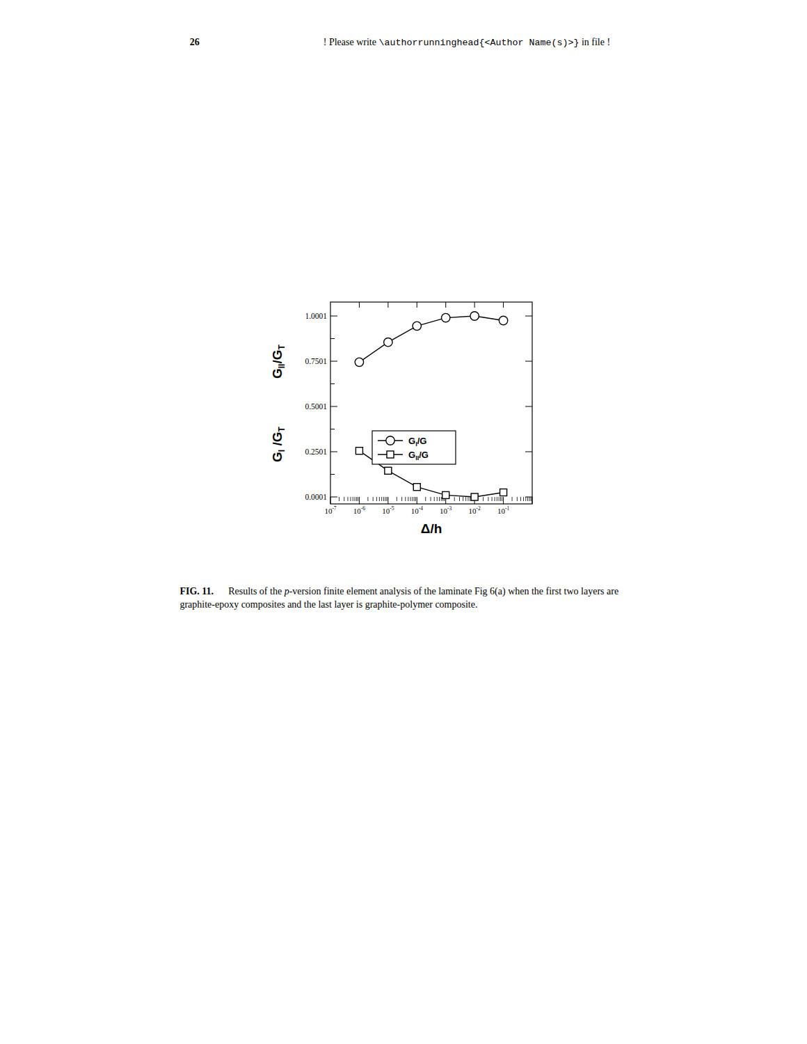26
! Please write \authorrunninghead{<Author Name(s)>} in file !
Results of the p-version finite element analysis 0.0001 0.2501 0.5001 0.7501 1.0001 10-7 10-6 10-5 10-4 10-3 10-2 10-1 Δ/h GI /GT GII/GT GI/G GII/G
FIG. 11. Results of the p-version finite element analysis of the laminate Fig 6(a) when the first two layers are graphite-epoxy composites and the last layer is graphite-polymer composite.